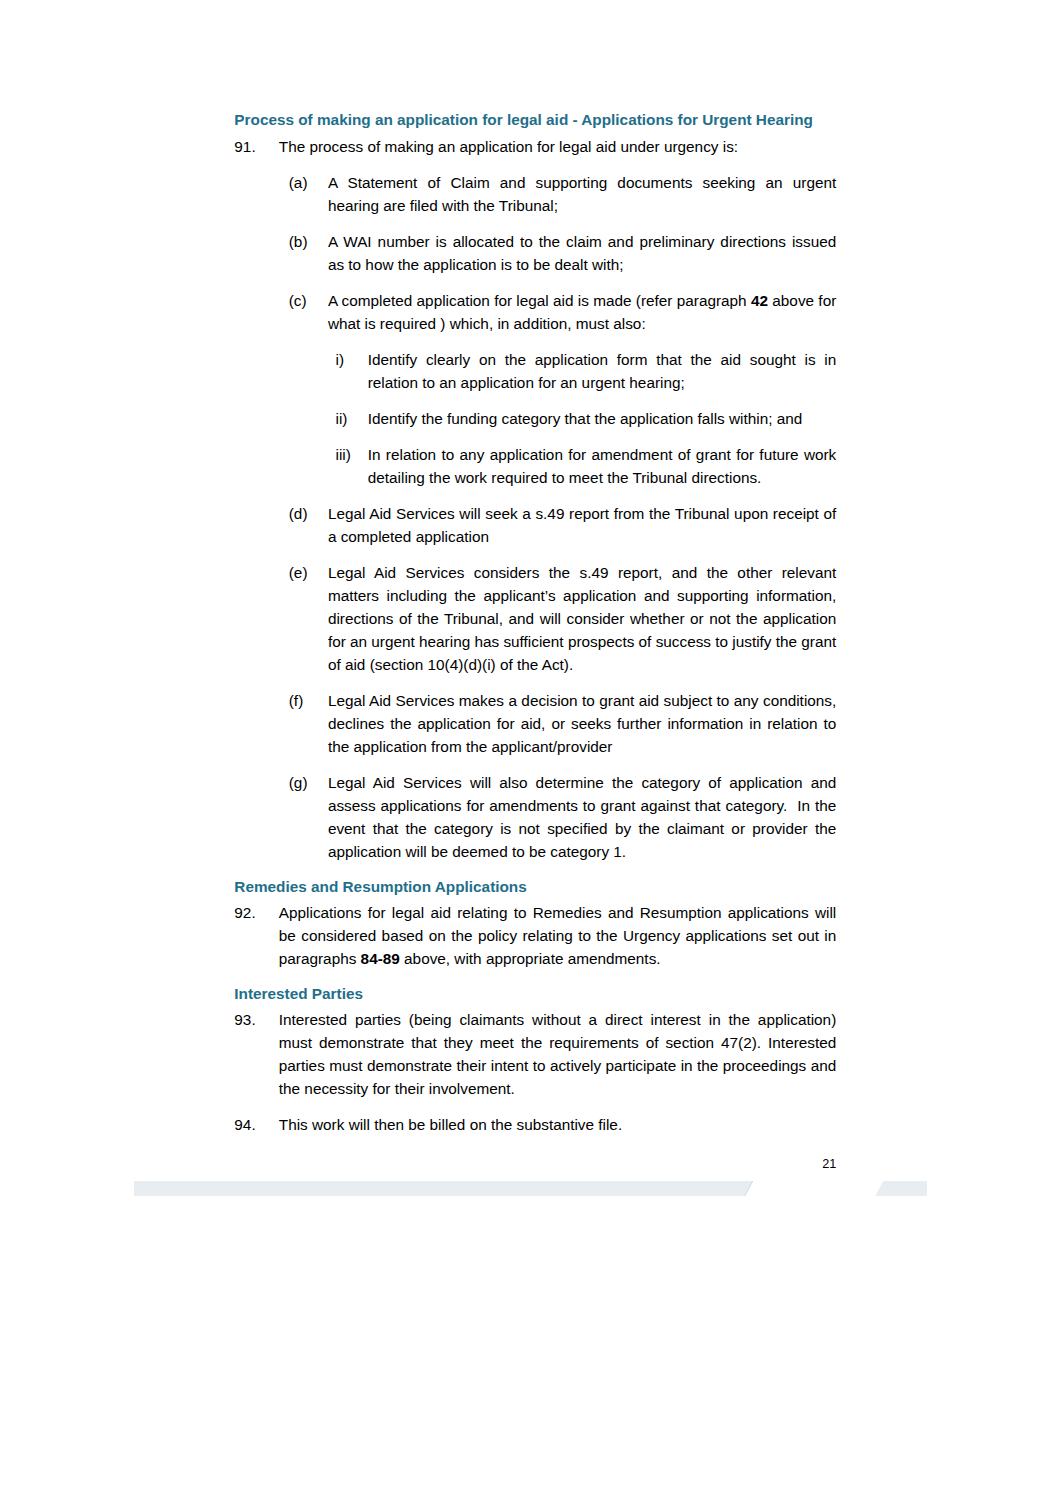Process of making an application for legal aid - Applications for Urgent Hearing
91.
The process of making an application for legal aid under urgency is:
(a)
A Statement of Claim and supporting documents seeking an urgent hearing are filed with the Tribunal;
(b)
A WAI number is allocated to the claim and preliminary directions issued as to how the application is to be dealt with;
(c)
A completed application for legal aid is made (refer paragraph 42 above for what is required ) which, in addition, must also:
i)
Identify clearly on the application form that the aid sought is in relation to an application for an urgent hearing;
ii)
Identify the funding category that the application falls within; and
iii)
In relation to any application for amendment of grant for future work detailing the work required to meet the Tribunal directions.
(d)
Legal Aid Services will seek a s.49 report from the Tribunal upon receipt of a completed application
(e)
Legal Aid Services considers the s.49 report, and the other relevant matters including the applicant’s application and supporting information, directions of the Tribunal, and will consider whether or not the application for an urgent hearing has sufficient prospects of success to justify the grant of aid (section 10(4)(d)(i) of the Act).
(f)
Legal Aid Services makes a decision to grant aid subject to any conditions, declines the application for aid, or seeks further information in relation to the application from the applicant/provider
(g)
Legal Aid Services will also determine the category of application and assess applications for amendments to grant against that category. In the event that the category is not specified by the claimant or provider the application will be deemed to be category 1.
Remedies and Resumption Applications
92.
Applications for legal aid relating to Remedies and Resumption applications will be considered based on the policy relating to the Urgency applications set out in paragraphs 84-89 above, with appropriate amendments.
Interested Parties
93.
Interested parties (being claimants without a direct interest in the application) must demonstrate that they meet the requirements of section 47(2). Interested parties must demonstrate their intent to actively participate in the proceedings and the necessity for their involvement.
94.
This work will then be billed on the substantive file.
21